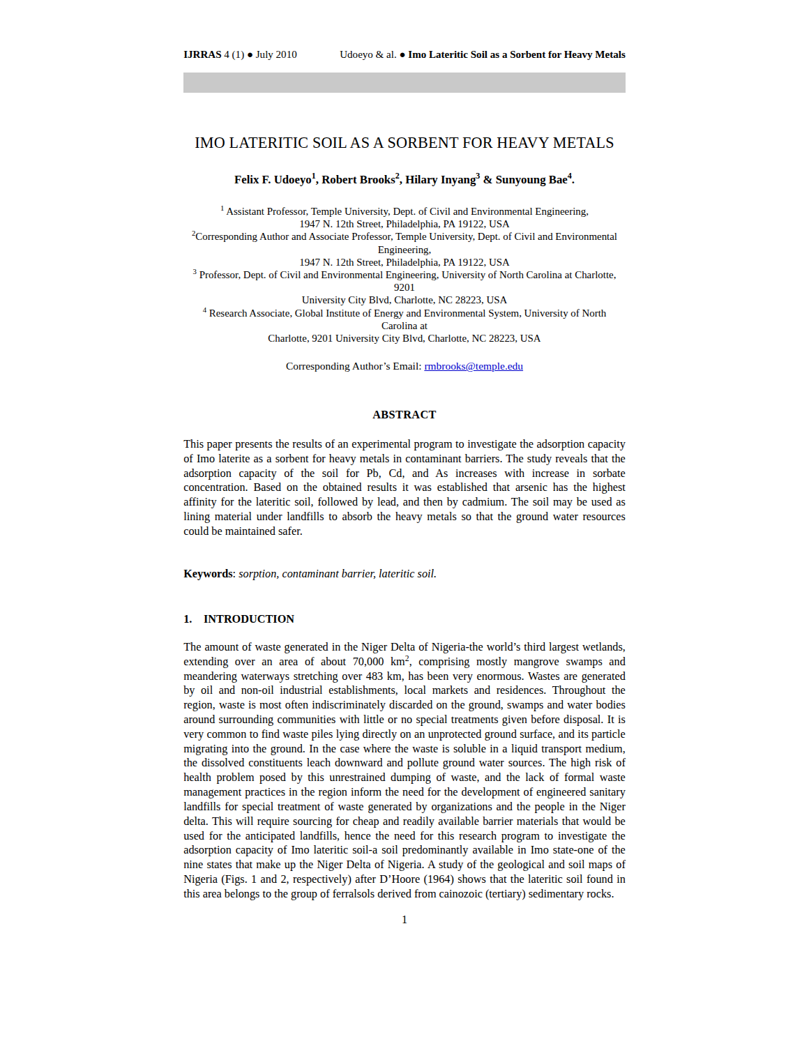IJRRAS 4 (1) ● July 2010
Udoeyo & al. ● Imo Lateritic Soil as a Sorbent for Heavy Metals
IMO LATERITIC SOIL AS A SORBENT FOR HEAVY METALS
Felix F. Udoeyo1, Robert Brooks2, Hilary Inyang3 & Sunyoung Bae4.
1 Assistant Professor, Temple University, Dept. of Civil and Environmental Engineering, 1947 N. 12th Street, Philadelphia, PA 19122, USA 2Corresponding Author and Associate Professor, Temple University, Dept. of Civil and Environmental Engineering, 1947 N. 12th Street, Philadelphia, PA 19122, USA 3 Professor, Dept. of Civil and Environmental Engineering, University of North Carolina at Charlotte, 9201 University City Blvd, Charlotte, NC 28223, USA 4 Research Associate, Global Institute of Energy and Environmental System, University of North Carolina at Charlotte, 9201 University City Blvd, Charlotte, NC 28223, USA
Corresponding Author’s Email: rmbrooks@temple.edu
ABSTRACT
This paper presents the results of an experimental program to investigate the adsorption capacity of Imo laterite as a sorbent for heavy metals in contaminant barriers. The study reveals that the adsorption capacity of the soil for Pb, Cd, and As increases with increase in sorbate concentration. Based on the obtained results it was established that arsenic has the highest affinity for the lateritic soil, followed by lead, and then by cadmium. The soil may be used as lining material under landfills to absorb the heavy metals so that the ground water resources could be maintained safer.
Keywords: sorption, contaminant barrier, lateritic soil.
1. INTRODUCTION
The amount of waste generated in the Niger Delta of Nigeria-the world’s third largest wetlands, extending over an area of about 70,000 km2, comprising mostly mangrove swamps and meandering waterways stretching over 483 km, has been very enormous. Wastes are generated by oil and non-oil industrial establishments, local markets and residences. Throughout the region, waste is most often indiscriminately discarded on the ground, swamps and water bodies around surrounding communities with little or no special treatments given before disposal. It is very common to find waste piles lying directly on an unprotected ground surface, and its particle migrating into the ground. In the case where the waste is soluble in a liquid transport medium, the dissolved constituents leach downward and pollute ground water sources. The high risk of health problem posed by this unrestrained dumping of waste, and the lack of formal waste management practices in the region inform the need for the development of engineered sanitary landfills for special treatment of waste generated by organizations and the people in the Niger delta. This will require sourcing for cheap and readily available barrier materials that would be used for the anticipated landfills, hence the need for this research program to investigate the adsorption capacity of Imo lateritic soil-a soil predominantly available in Imo state-one of the nine states that make up the Niger Delta of Nigeria. A study of the geological and soil maps of Nigeria (Figs. 1 and 2, respectively) after D’Hoore (1964) shows that the lateritic soil found in this area belongs to the group of ferralsols derived from cainozoic (tertiary) sedimentary rocks.
1